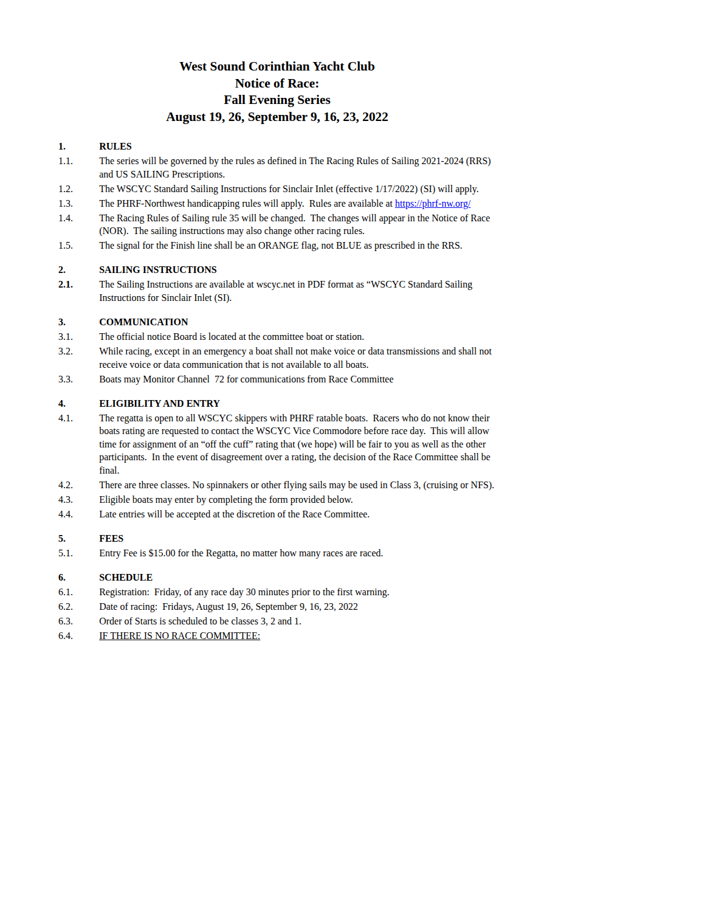West Sound Corinthian Yacht Club Notice of Race: Fall Evening Series August 19, 26, September 9, 16, 23, 2022
1.
RULES
1.1.
The series will be governed by the rules as defined in The Racing Rules of Sailing 2021-2024 (RRS) and US SAILING Prescriptions.
1.2.
The WSCYC Standard Sailing Instructions for Sinclair Inlet (effective 1/17/2022) (SI) will apply.
1.3.
The PHRF-Northwest handicapping rules will apply. Rules are available at https://phrf-nw.org/
1.4.
The Racing Rules of Sailing rule 35 will be changed. The changes will appear in the Notice of Race (NOR). The sailing instructions may also change other racing rules.
1.5.
The signal for the Finish line shall be an ORANGE flag, not BLUE as prescribed in the RRS.
2.
SAILING INSTRUCTIONS
2.1.
The Sailing Instructions are available at wscyc.net in PDF format as “WSCYC Standard Sailing Instructions for Sinclair Inlet (SI).
3.
COMMUNICATION
3.1.
The official notice Board is located at the committee boat or station.
3.2.
While racing, except in an emergency a boat shall not make voice or data transmissions and shall not receive voice or data communication that is not available to all boats.
3.3.
Boats may Monitor Channel 72 for communications from Race Committee
4.
ELIGIBILITY AND ENTRY
4.1.
The regatta is open to all WSCYC skippers with PHRF ratable boats. Racers who do not know their boats rating are requested to contact the WSCYC Vice Commodore before race day. This will allow time for assignment of an “off the cuff” rating that (we hope) will be fair to you as well as the other participants. In the event of disagreement over a rating, the decision of the Race Committee shall be final.
4.2.
There are three classes. No spinnakers or other flying sails may be used in Class 3, (cruising or NFS).
4.3.
Eligible boats may enter by completing the form provided below.
4.4.
Late entries will be accepted at the discretion of the Race Committee.
5.
FEES
5.1.
Entry Fee is $15.00 for the Regatta, no matter how many races are raced.
6.
SCHEDULE
6.1.
Registration: Friday, of any race day 30 minutes prior to the first warning.
6.2.
Date of racing: Fridays, August 19, 26, September 9, 16, 23, 2022
6.3.
Order of Starts is scheduled to be classes 3, 2 and 1.
6.4.
IF THERE IS NO RACE COMMITTEE: